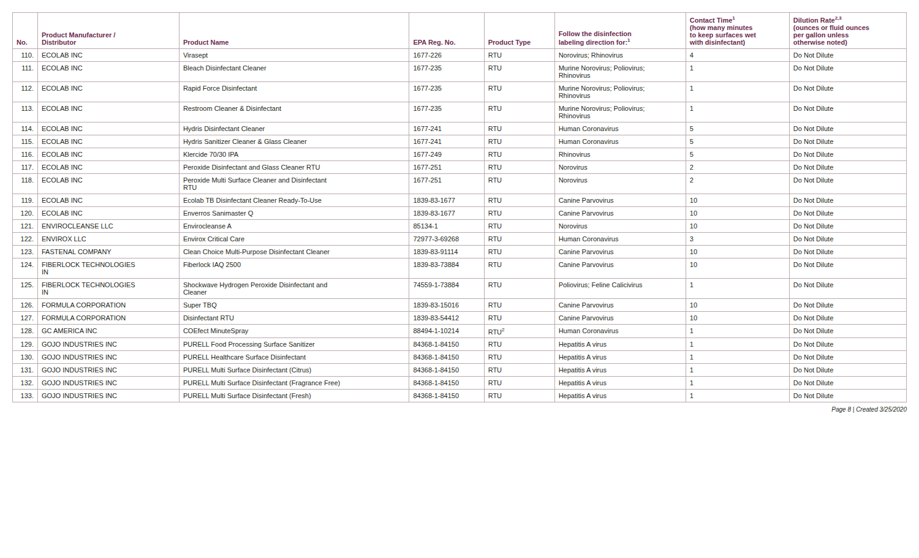| No. | Product Manufacturer / Distributor | Product Name | EPA Reg. No. | Product Type | Follow the disinfection labeling direction for: 1 | Contact Time 1 (how many minutes to keep surfaces wet with disinfectant) | Dilution Rate 2,3 (ounces or fluid ounces per gallon unless otherwise noted) |
| --- | --- | --- | --- | --- | --- | --- | --- |
| 110. | ECOLAB INC | Virasept | 1677-226 | RTU | Norovirus; Rhinovirus | 4 | Do Not Dilute |
| 111. | ECOLAB INC | Bleach Disinfectant Cleaner | 1677-235 | RTU | Murine Norovirus; Poliovirus; Rhinovirus | 1 | Do Not Dilute |
| 112. | ECOLAB INC | Rapid Force Disinfectant | 1677-235 | RTU | Murine Norovirus; Poliovirus; Rhinovirus | 1 | Do Not Dilute |
| 113. | ECOLAB INC | Restroom Cleaner & Disinfectant | 1677-235 | RTU | Murine Norovirus; Poliovirus; Rhinovirus | 1 | Do Not Dilute |
| 114. | ECOLAB INC | Hydris Disinfectant Cleaner | 1677-241 | RTU | Human Coronavirus | 5 | Do Not Dilute |
| 115. | ECOLAB INC | Hydris Sanitizer Cleaner & Glass Cleaner | 1677-241 | RTU | Human Coronavirus | 5 | Do Not Dilute |
| 116. | ECOLAB INC | Klercide 70/30 IPA | 1677-249 | RTU | Rhinovirus | 5 | Do Not Dilute |
| 117. | ECOLAB INC | Peroxide Disinfectant and Glass Cleaner RTU | 1677-251 | RTU | Norovirus | 2 | Do Not Dilute |
| 118. | ECOLAB INC | Peroxide Multi Surface Cleaner and Disinfectant RTU | 1677-251 | RTU | Norovirus | 2 | Do Not Dilute |
| 119. | ECOLAB INC | Ecolab TB Disinfectant Cleaner Ready-To-Use | 1839-83-1677 | RTU | Canine Parvovirus | 10 | Do Not Dilute |
| 120. | ECOLAB INC | Enverros Sanimaster Q | 1839-83-1677 | RTU | Canine Parvovirus | 10 | Do Not Dilute |
| 121. | ENVIROCLEANSE LLC | Envirocleanse A | 85134-1 | RTU | Norovirus | 10 | Do Not Dilute |
| 122. | ENVIROX LLC | Envirox Critical Care | 72977-3-69268 | RTU | Human Coronavirus | 3 | Do Not Dilute |
| 123. | FASTENAL COMPANY | Clean Choice Multi-Purpose Disinfectant Cleaner | 1839-83-91114 | RTU | Canine Parvovirus | 10 | Do Not Dilute |
| 124. | FIBERLOCK TECHNOLOGIES IN | Fiberlock IAQ 2500 | 1839-83-73884 | RTU | Canine Parvovirus | 10 | Do Not Dilute |
| 125. | FIBERLOCK TECHNOLOGIES IN | Shockwave Hydrogen Peroxide Disinfectant and Cleaner | 74559-1-73884 | RTU | Poliovirus; Feline Calicivirus | 1 | Do Not Dilute |
| 126. | FORMULA CORPORATION | Super TBQ | 1839-83-15016 | RTU | Canine Parvovirus | 10 | Do Not Dilute |
| 127. | FORMULA CORPORATION | Disinfectant RTU | 1839-83-54412 | RTU | Canine Parvovirus | 10 | Do Not Dilute |
| 128. | GC AMERICA INC | COEfect MinuteSpray | 88494-1-10214 | RTU 2 | Human Coronavirus | 1 | Do Not Dilute |
| 129. | GOJO INDUSTRIES INC | PURELL Food Processing Surface Sanitizer | 84368-1-84150 | RTU | Hepatitis A virus | 1 | Do Not Dilute |
| 130. | GOJO INDUSTRIES INC | PURELL Healthcare Surface Disinfectant | 84368-1-84150 | RTU | Hepatitis A virus | 1 | Do Not Dilute |
| 131. | GOJO INDUSTRIES INC | PURELL Multi Surface Disinfectant (Citrus) | 84368-1-84150 | RTU | Hepatitis A virus | 1 | Do Not Dilute |
| 132. | GOJO INDUSTRIES INC | PURELL Multi Surface Disinfectant (Fragrance Free) | 84368-1-84150 | RTU | Hepatitis A virus | 1 | Do Not Dilute |
| 133. | GOJO INDUSTRIES INC | PURELL Multi Surface Disinfectant (Fresh) | 84368-1-84150 | RTU | Hepatitis A virus | 1 | Do Not Dilute |
Page 8 | Created 3/25/2020